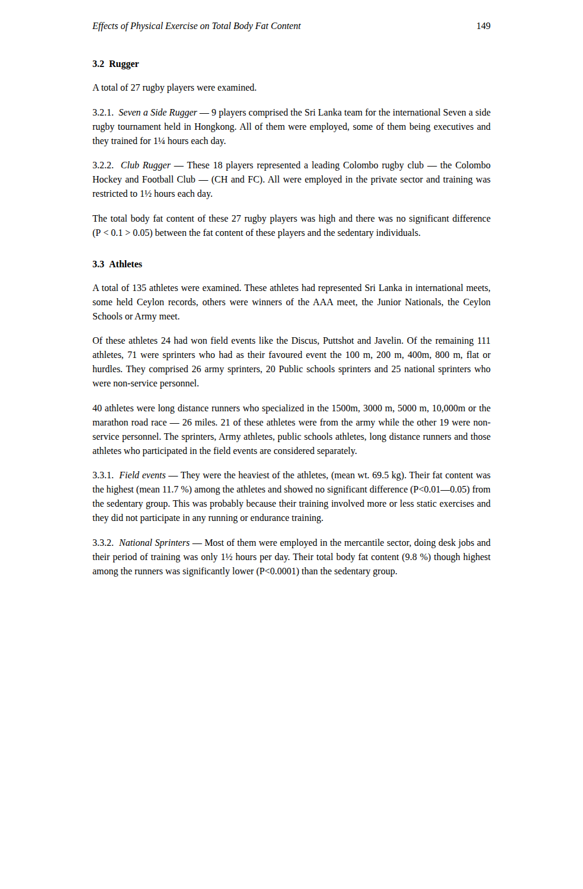Effects of Physical Exercise on Total Body Fat Content 149
3.2 Rugger
A total of 27 rugby players were examined.
3.2.1. Seven a Side Rugger — 9 players comprised the Sri Lanka team for the international Seven a side rugby tournament held in Hongkong. All of them were employed, some of them being executives and they trained for 1¼ hours each day.
3.2.2. Club Rugger — These 18 players represented a leading Colombo rugby club — the Colombo Hockey and Football Club — (CH and FC). All were employed in the private sector and training was restricted to 1½ hours each day.
The total body fat content of these 27 rugby players was high and there was no significant difference (P < 0.1 > 0.05) between the fat content of these players and the sedentary individuals.
3.3 Athletes
A total of 135 athletes were examined. These athletes had represented Sri Lanka in international meets, some held Ceylon records, others were winners of the AAA meet, the Junior Nationals, the Ceylon Schools or Army meet.
Of these athletes 24 had won field events like the Discus, Puttshot and Javelin. Of the remaining 111 athletes, 71 were sprinters who had as their favoured event the 100 m, 200 m, 400m, 800 m, flat or hurdles. They comprised 26 army sprinters, 20 Public schools sprinters and 25 national sprinters who were non-service personnel.
40 athletes were long distance runners who specialized in the 1500m, 3000 m, 5000 m, 10,000m or the marathon road race — 26 miles. 21 of these athletes were from the army while the other 19 were non-service personnel. The sprinters, Army athletes, public schools athletes, long distance runners and those athletes who participated in the field events are considered separately.
3.3.1. Field events — They were the heaviest of the athletes, (mean wt. 69.5 kg). Their fat content was the highest (mean 11.7 %) among the athletes and showed no significant difference (P<0.01—0.05) from the sedentary group. This was probably because their training involved more or less static exercises and they did not participate in any running or endurance training.
3.3.2. National Sprinters — Most of them were employed in the mercantile sector, doing desk jobs and their period of training was only 1½ hours per day. Their total body fat content (9.8 %) though highest among the runners was significantly lower (P<0.0001) than the sedentary group.